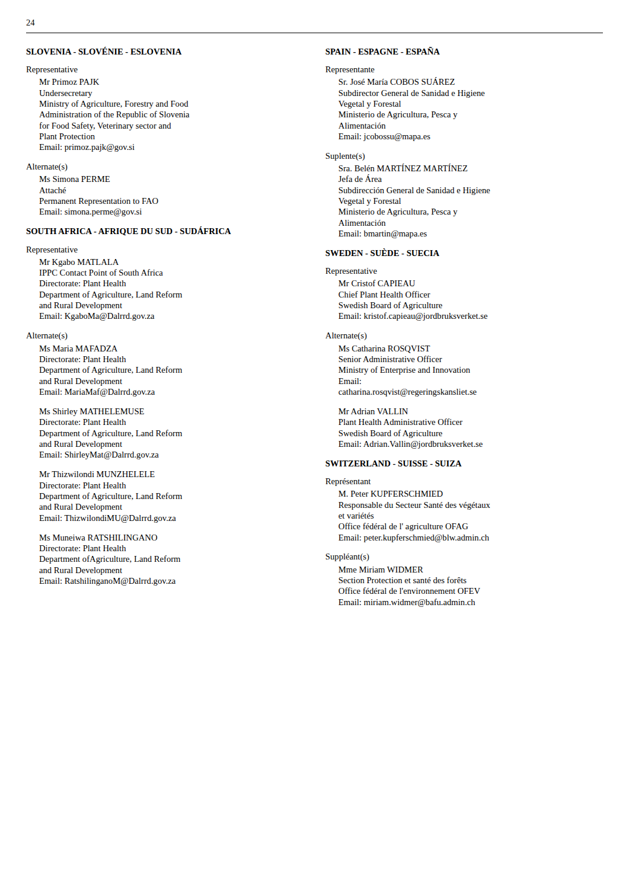24
SLOVENIA - SLOVÉNIE - ESLOVENIA
Representative
Mr Primoz PAJK
Undersecretary
Ministry of Agriculture, Forestry and Food
Administration of the Republic of Slovenia
for Food Safety, Veterinary sector and
Plant Protection
Email: primoz.pajk@gov.si
Alternate(s)
Ms Simona PERME
Attaché
Permanent Representation to FAO
Email: simona.perme@gov.si
SOUTH AFRICA - AFRIQUE DU SUD - SUDÁFRICA
Representative
Mr Kgabo MATLALA
IPPC Contact Point of South Africa
Directorate: Plant Health
Department of Agriculture, Land Reform
and Rural Development
Email: KgaboMa@Dalrrd.gov.za
Alternate(s)
Ms Maria MAFADZA
Directorate: Plant Health
Department of Agriculture, Land Reform
and Rural Development
Email: MariaMaf@Dalrrd.gov.za
Ms Shirley MATHELEMUSE
Directorate: Plant Health
Department of Agriculture, Land Reform
and Rural Development
Email: ShirleyMat@Dalrrd.gov.za
Mr Thizwilondi MUNZHELELE
Directorate: Plant Health
Department of Agriculture, Land Reform
and Rural Development
Email: ThizwilondiMU@Dalrrd.gov.za
Ms Muneiwa RATSHILINGANO
Directorate: Plant Health
Department ofAgriculture, Land Reform
and Rural Development
Email: RatshilinganoM@Dalrrd.gov.za
SPAIN - ESPAGNE - ESPAÑA
Representante
Sr. José María COBOS SUÁREZ
Subdirector General de Sanidad e Higiene
Vegetal y Forestal
Ministerio de Agricultura, Pesca y
Alimentación
Email: jcobossu@mapa.es
Suplente(s)
Sra. Belén MARTÍNEZ MARTÍNEZ
Jefa de Área
Subdirección General de Sanidad e Higiene
Vegetal y Forestal
Ministerio de Agricultura, Pesca y
Alimentación
Email: bmartin@mapa.es
SWEDEN - SUÈDE - SUECIA
Representative
Mr Cristof CAPIEAU
Chief Plant Health Officer
Swedish Board of Agriculture
Email: kristof.capieau@jordbruksverket.se
Alternate(s)
Ms Catharina ROSQVIST
Senior Administrative Officer
Ministry of Enterprise and Innovation
Email:
catharina.rosqvist@regeringskansliet.se
Mr Adrian VALLIN
Plant Health Administrative Officer
Swedish Board of Agriculture
Email: Adrian.Vallin@jordbruksverket.se
SWITZERLAND - SUISSE - SUIZA
Représentant
M. Peter KUPFERSCHMIED
Responsable du Secteur Santé des végétaux
et variétés
Office fédéral de l' agriculture OFAG
Email: peter.kupferschmied@blw.admin.ch
Suppléant(s)
Mme Miriam WIDMER
Section Protection et santé des forêts
Office fédéral de l'environnement OFEV
Email: miriam.widmer@bafu.admin.ch